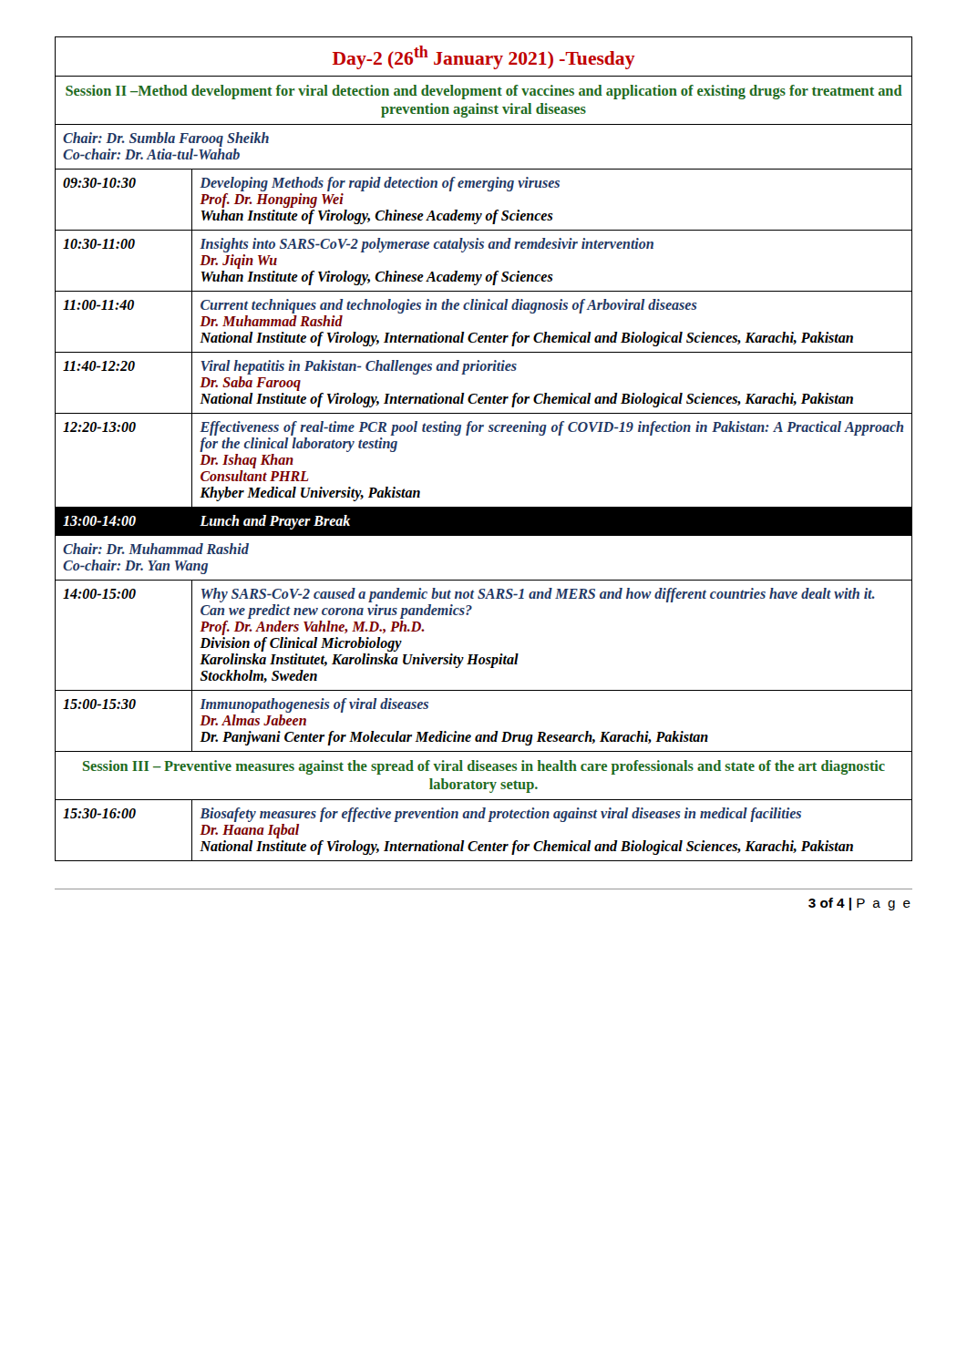| Day-2 (26 th January 2021) -Tuesday |
| Session II –Method development for viral detection and development of vaccines and application of existing drugs for treatment and prevention against viral diseases |
| Chair: Dr. Sumbla Farooq Sheikh Co-chair: Dr. Atia-tul-Wahab |
| 09:30-10:30 | Developing Methods for rapid detection of emerging viruses Prof. Dr. Hongping Wei Wuhan Institute of Virology, Chinese Academy of Sciences |
| 10:30-11:00 | Insights into SARS-CoV-2 polymerase catalysis and remdesivir intervention Dr. Jiqin Wu Wuhan Institute of Virology, Chinese Academy of Sciences |
| 11:00-11:40 | Current techniques and technologies in the clinical diagnosis of Arboviral diseases Dr. Muhammad Rashid National Institute of Virology, International Center for Chemical and Biological Sciences, Karachi, Pakistan |
| 11:40-12:20 | Viral hepatitis in Pakistan- Challenges and priorities Dr. Saba Farooq National Institute of Virology, International Center for Chemical and Biological Sciences, Karachi, Pakistan |
| 12:20-13:00 | Effectiveness of real-time PCR pool testing for screening of COVID-19 infection in Pakistan: A Practical Approach for the clinical laboratory testing Dr. Ishaq Khan Consultant PHRL Khyber Medical University, Pakistan |
| 13:00-14:00 | Lunch and Prayer Break |
| Chair: Dr. Muhammad Rashid Co-chair: Dr. Yan Wang |
| 14:00-15:00 | Why SARS-CoV-2 caused a pandemic but not SARS-1 and MERS and how different countries have dealt with it. Can we predict new corona virus pandemics? Prof. Dr. Anders Vahlne, M.D., Ph.D. Division of Clinical Microbiology Karolinska Institutet, Karolinska University Hospital Stockholm, Sweden |
| 15:00-15:30 | Immunopathogenesis of viral diseases Dr. Almas Jabeen Dr. Panjwani Center for Molecular Medicine and Drug Research, Karachi, Pakistan |
| Session III – Preventive measures against the spread of viral diseases in health care professionals and state of the art diagnostic laboratory setup. |
| 15:30-16:00 | Biosafety measures for effective prevention and protection against viral diseases in medical facilities Dr. Haana Iqbal National Institute of Virology, International Center for Chemical and Biological Sciences, Karachi, Pakistan |
3 of 4 | P a g e